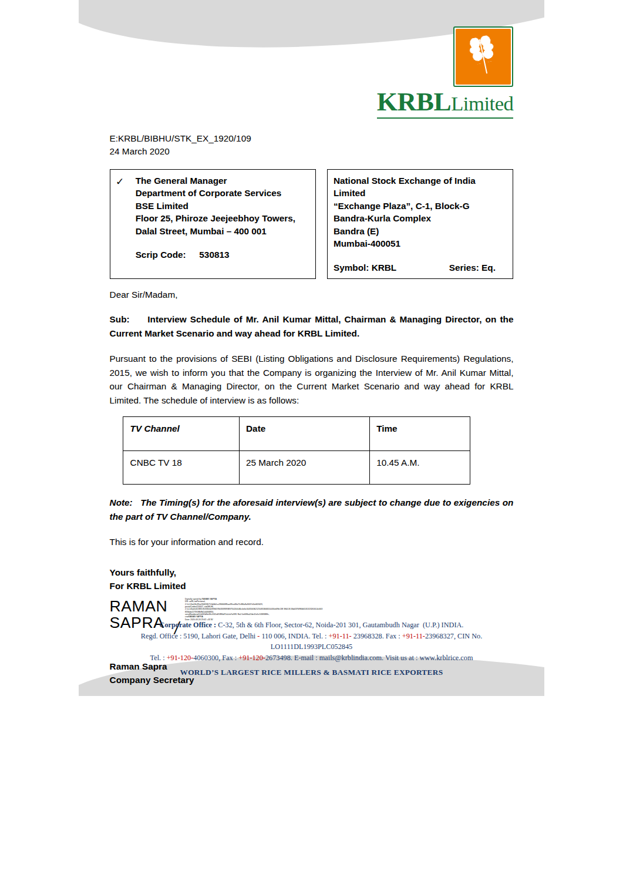KRBL Limited
E:KRBL/BIBHU/STK_EX_1920/109
24 March 2020
| ✓ | The General Manager Department of Corporate Services BSE Limited Floor 25, Phiroze Jeejeebhoy Towers, Dalal Street, Mumbai – 400 001 Scrip Code: 530813 | | National Stock Exchange of India Limited “Exchange Plaza”, C-1, Block-G Bandra-Kurla Complex Bandra (E) Mumbai-400051 Symbol: KRBL Series: Eq. |
Dear Sir/Madam,
Sub: Interview Schedule of Mr. Anil Kumar Mittal, Chairman & Managing Director, on the Current Market Scenario and way ahead for KRBL Limited.
Pursuant to the provisions of SEBI (Listing Obligations and Disclosure Requirements) Regulations, 2015, we wish to inform you that the Company is organizing the Interview of Mr. Anil Kumar Mittal, our Chairman & Managing Director, on the Current Market Scenario and way ahead for KRBL Limited. The schedule of interview is as follows:
| TV Channel | Date | Time |
| --- | --- | --- |
| CNBC TV 18 | 25 March 2020 | 10.45 A.M. |
Note: The Timing(s) for the aforesaid interview(s) are subject to change due to exigencies on the part of TV Channel/Company.
This is for your information and record.
Yours faithfully,
For KRBL Limited
RAMAN
SAPRA
Digitally signed by RAMAN SAPRA
DN: c=IN, o=Personal,
2.5.4.20=18cf35a1944590712d4b2ca1966f4f85ae39ce48a72c8f6a9a9037cf0e6f2f423,
postalCode=110007, st=DELHI,
2.5.4.45=004138313533300439363766333939383750200046c0e6e1645563621250355846550030e6f9e138 3f6013f,36d4376f9f4b5531323261614c6638356de2273f1f8b9b2a6466830,
serialNumber=52a945b9e09c0532a81896d72a1cb7af391 9fa2 0e6f36a22dc41e5c5338388fc,
cn=RAMAN SAPRA
Date: 2020.03.24 23:42 +05'30'
⁄
Raman Sapra
Company Secretary
Corporate Office : C-32, 5th & 6th Floor, Sector-62, Noida-201 301, Gautambudh Nagar (U.P.) INDIA.
Regd. Office : 5190, Lahori Gate, Delhi - 110 006, INDIA. Tel. : +91-11- 23968328. Fax : +91-11-23968327, CIN No. LO1111DL1993PLC052845
Tel. : +91-120-4060300, Fax : +91-120-2673498. E-mail : mails@krblindia.com. Visit us at : www.krblrice.com
WORLD’S LARGEST RICE MILLERS & BASMATI RICE EXPORTERS